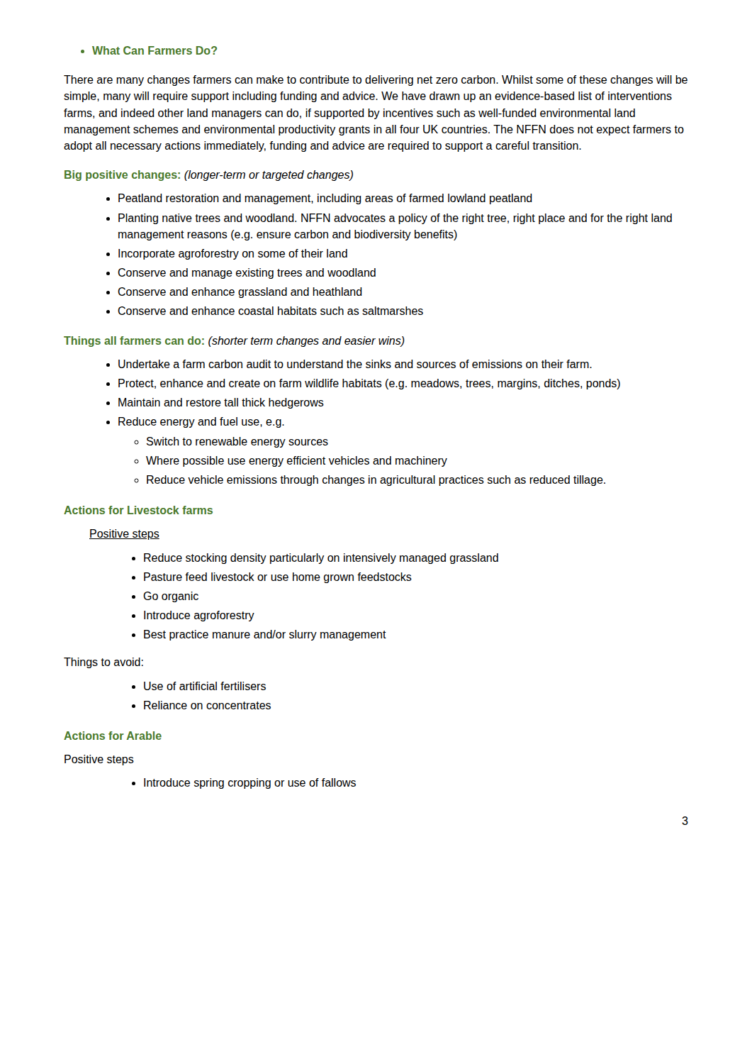What Can Farmers Do?
There are many changes farmers can make to contribute to delivering net zero carbon. Whilst some of these changes will be simple, many will require support including funding and advice. We have drawn up an evidence-based list of interventions farms, and indeed other land managers can do, if supported by incentives such as well-funded environmental land management schemes and environmental productivity grants in all four UK countries. The NFFN does not expect farmers to adopt all necessary actions immediately, funding and advice are required to support a careful transition.
Big positive changes: (longer-term or targeted changes)
Peatland restoration and management, including areas of farmed lowland peatland
Planting native trees and woodland. NFFN advocates a policy of the right tree, right place and for the right land management reasons (e.g. ensure carbon and biodiversity benefits)
Incorporate agroforestry on some of their land
Conserve and manage existing trees and woodland
Conserve and enhance grassland and heathland
Conserve and enhance coastal habitats such as saltmarshes
Things all farmers can do: (shorter term changes and easier wins)
Undertake a farm carbon audit to understand the sinks and sources of emissions on their farm.
Protect, enhance and create on farm wildlife habitats (e.g. meadows, trees, margins, ditches, ponds)
Maintain and restore tall thick hedgerows
Reduce energy and fuel use, e.g.
Switch to renewable energy sources
Where possible use energy efficient vehicles and machinery
Reduce vehicle emissions through changes in agricultural practices such as reduced tillage.
Actions for Livestock farms
Positive steps
Reduce stocking density particularly on intensively managed grassland
Pasture feed livestock or use home grown feedstocks
Go organic
Introduce agroforestry
Best practice manure and/or slurry management
Things to avoid:
Use of artificial fertilisers
Reliance on concentrates
Actions for Arable
Positive steps
Introduce spring cropping or use of fallows
3